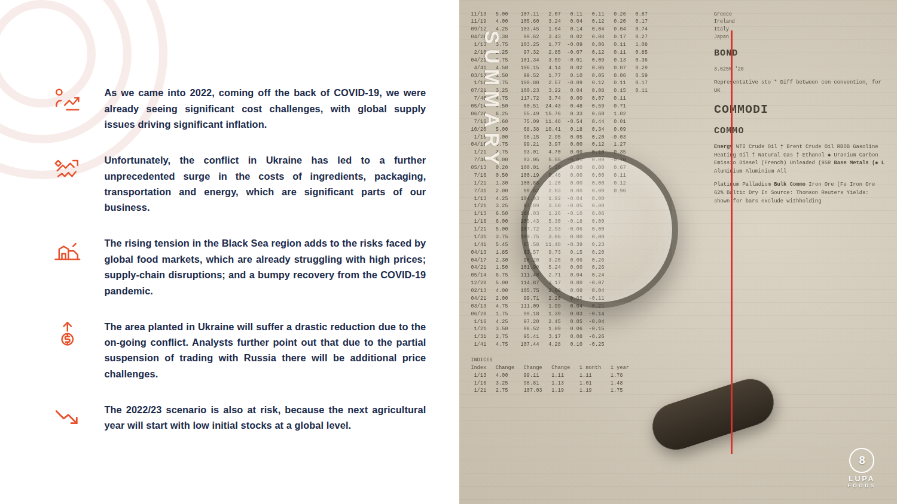As we came into 2022, coming off the back of COVID-19, we were already seeing significant cost challenges, with global supply issues driving significant inflation.
Unfortunately, the conflict in Ukraine has led to a further unprecedented surge in the costs of ingredients, packaging, transportation and energy, which are significant parts of our business.
The rising tension in the Black Sea region adds to the risks faced by global food markets, which are already struggling with high prices; supply-chain disruptions; and a bumpy recovery from the COVID-19 pandemic.
The area planted in Ukraine will suffer a drastic reduction due to the on-going conflict. Analysts further point out that due to the partial suspension of trading with Russia there will be additional price challenges.
The 2022/23 scenario is also at risk, because the next agricultural year will start with low initial stocks at a global level.
11/13 5.00 107.11 2.07 0.11 0.11 0.26 0.87 11/19 4.00 105.60 3.24 0.04 0.12 0.20 0.17 09/12 4.25 103.45 1.64 0.14 0.04 0.04 0.74 04/20 3.38 99.62 3.43 0.02 0.08 0.17 0.27 1/13 3.75 103.25 1.77 -0.09 0.06 0.11 1.08 2/16 2.25 97.32 2.85 -0.07 0.12 0.11 0.85 04/21 3.75 101.34 3.59 -0.01 0.09 0.13 0.36 4/41 4.50 106.15 4.14 0.02 0.06 0.07 0.29 03/13 1.50 99.52 1.77 0.10 0.05 0.06 0.59 1/16 2.75 100.80 2.57 -0.09 0.12 0.11 0.17 07/21 3.25 100.23 3.22 0.04 0.08 0.15 0.11 7/40 4.75 117.72 3.74 0.00 0.07 0.11 05/14 4.50 60.51 24.43 0.48 0.59 0.71 06/20 6.25 55.49 15.76 0.33 0.60 1.02 7/16 4.60 75.09 11.48 -0.54 0.44 0.01 10/20 5.00 68.38 10.41 0.18 0.34 0.09 1/18 2.00 98.15 2.95 0.05 0.20 -0.03 04/16 3.75 99.21 3.97 0.00 0.12 1.27 1/21 3.75 93.01 4.70 0.00 0.10 0.35 7/40 5.00 93.05 5.55 -0.01 0.09 -0.70 05/13 0.20 100.01 0.20 0.00 0.00 0.67 7/16 0.50 100.19 0.46 0.00 0.00 0.11 1/21 1.30 100.86 1.20 0.00 0.00 0.12 7/31 2.00 99.62 2.03 0.00 0.00 0.96 1/13 4.25 104.93 1.92 -0.04 0.00 1/21 3.25 97.89 3.50 -0.05 0.00 1/13 6.50 106.03 1.26 -0.10 0.06 1/16 6.00 105.43 5.30 -0.18 0.00 1/21 5.00 107.72 2.93 -0.06 0.00 1/31 3.75 100.75 3.66 0.00 0.00 1/41 5.45 87.58 11.48 -0.39 0.23 04/13 1.85 63.57 9.73 0.15 0.20 04/17 2.30 98.20 3.26 0.06 0.26 04/21 1.50 101.90 5.24 0.00 0.26 05/14 6.75 111.48 2.71 0.04 0.24 12/20 5.00 114.87 3.17 0.00 -0.07 02/13 4.00 105.75 2.60 0.08 0.04 04/21 2.00 99.71 2.20 0.02 -0.11 03/13 4.75 111.09 1.99 0.04 -0.21 06/20 1.75 99.18 1.39 0.03 -0.14 1/16 4.25 97.20 2.45 0.05 -0.04 1/21 3.50 98.52 1.89 0.06 -0.15 1/31 2.75 95.41 3.17 0.08 -0.26 1/41 4.75 107.44 4.28 0.10 -0.25 INDICES Index Change Change Change 1 month 1 year 1/13 4.00 99.11 1.11 1.11 1.78 1/16 3.25 98.81 1.13 1.01 1.48 1/21 2.75 107.03 1.19 1.19 1.75
Greece Ireland Italy Japan
BOND
3.625% '28
Representative sto * Diff between con convention, for UK
COMMODI
COMMO
Energy WTI Crude Oil † Brent Crude Oil RBOB Gasoline Heating Oil † Natural Gas † Ethanol ◆ Uranium Carbon Emissio Diesel (French) Unleaded (95R Base Metals (◆ L Aluminium Aluminium All
Platinum Palladium Bulk Commo Iron Ore (Fe Iron Ore 62% Baltic Dry In Source: Thomson Reuters Yields: shown for bars exclude withholding
SUMMARY
8
LUPAFOODS